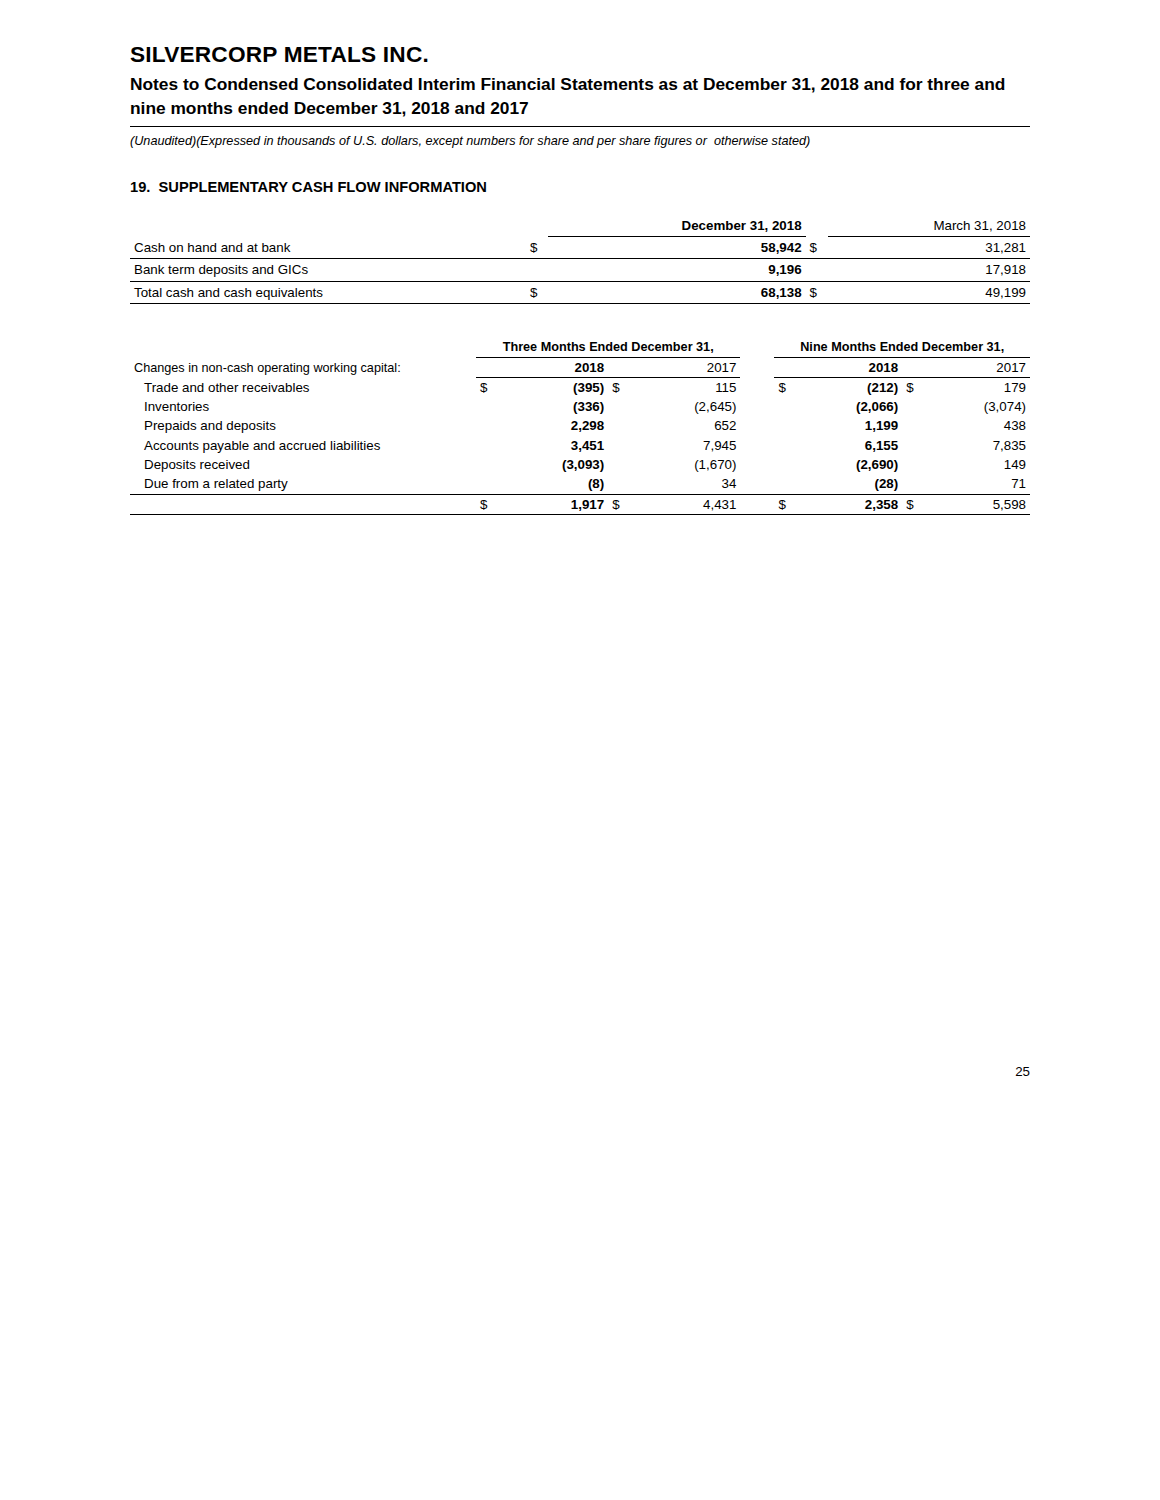SILVERCORP METALS INC.
Notes to Condensed Consolidated Interim Financial Statements as at December 31, 2018 and for three and nine months ended December 31, 2018 and 2017
(Unaudited)(Expressed in thousands of U.S. dollars, except numbers for share and per share figures or otherwise stated)
19. SUPPLEMENTARY CASH FLOW INFORMATION
| | | December 31, 2018 | | March 31, 2018 |
| --- | --- | --- | --- | --- |
| Cash on hand and at bank | $ | 58,942 | $ | 31,281 |
| Bank term deposits and GICs | | 9,196 | | 17,918 |
| Total cash and cash equivalents | $ | 68,138 | $ | 49,199 |
| Changes in non-cash operating working capital: | Three Months Ended December 31, | | Nine Months Ended December 31, |
| 2018 | 2017 | | 2018 | 2017 |
| Trade and other receivables | $ | (395) | $ | 115 | | $ | (212) | $ | 179 |
| Inventories | | (336) | | (2,645) | | | (2,066) | | (3,074) |
| Prepaids and deposits | | 2,298 | | 652 | | | 1,199 | | 438 |
| Accounts payable and accrued liabilities | | 3,451 | | 7,945 | | | 6,155 | | 7,835 |
| Deposits received | | (3,093) | | (1,670) | | | (2,690) | | 149 |
| Due from a related party | | (8) | | 34 | | | (28) | | 71 |
| | $ | 1,917 | $ | 4,431 | | $ | 2,358 | $ | 5,598 |
25